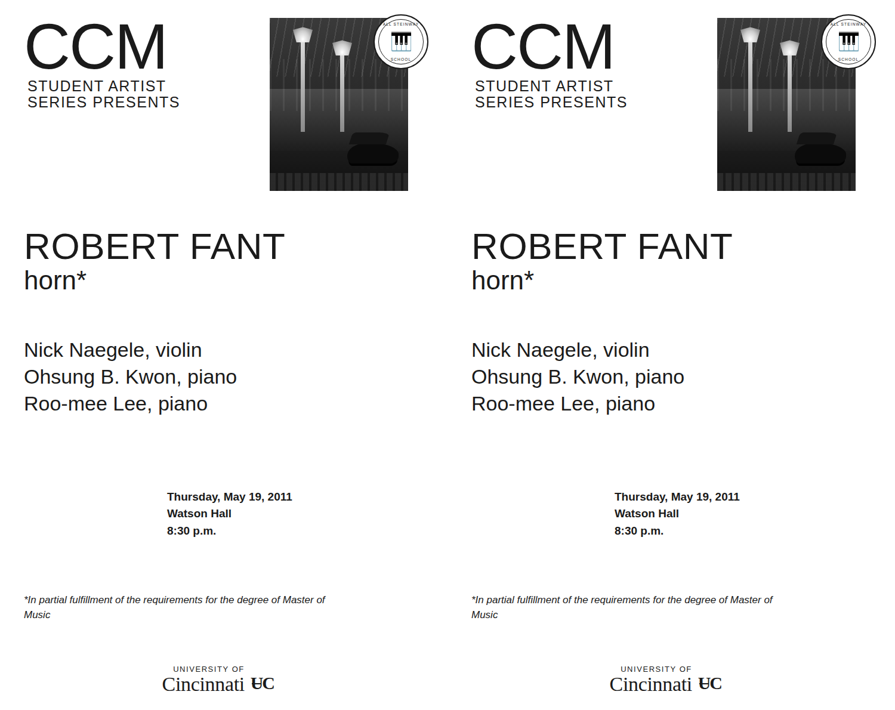CCM
Student Artist
Series Presents
All Steinway 🎹 School
Robert Fant
horn*
Nick Naegele, violin
Ohsung B. Kwon, piano
Roo-mee Lee, piano
Thursday, May 19, 2011
Watson Hall
8:30 p.m.
*In partial fulfillment of the requirements for the degree of Master of Music
University of
Cincinnati
UC
CCM
Student Artist
Series Presents
All Steinway 🎹 School
Robert Fant
horn*
Nick Naegele, violin
Ohsung B. Kwon, piano
Roo-mee Lee, piano
Thursday, May 19, 2011
Watson Hall
8:30 p.m.
*In partial fulfillment of the requirements for the degree of Master of Music
University of
Cincinnati
UC